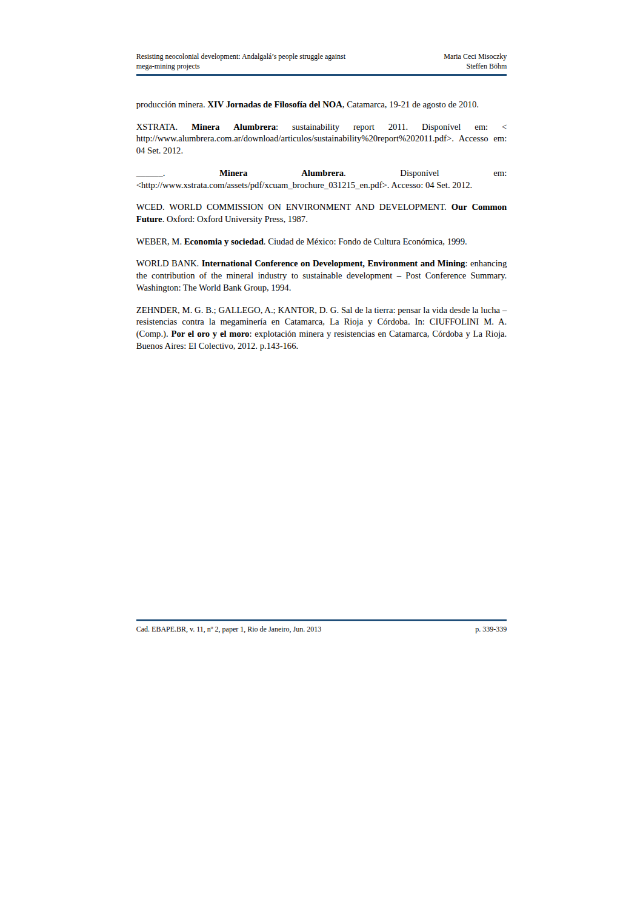Resisting neocolonial development: Andalgalá’s people struggle against
mega-mining projects
Maria Ceci Misoczky
Steffen Böhm
producción minera. XIV Jornadas de Filosofía del NOA, Catamarca, 19-21 de agosto de 2010.
XSTRATA. Minera Alumbrera: sustainability report 2011. Disponível em: < http://www.alumbrera.com.ar/download/articulos/sustainability%20report%202011.pdf>. Accesso em: 04 Set. 2012.
______. Minera Alumbrera. Disponível em: <http://www.xstrata.com/assets/pdf/xcuam_brochure_031215_en.pdf>. Accesso: 04 Set. 2012.
WCED. WORLD COMMISSION ON ENVIRONMENT AND DEVELOPMENT. Our Common Future. Oxford: Oxford University Press, 1987.
WEBER, M. Economia y sociedad. Ciudad de México: Fondo de Cultura Económica, 1999.
WORLD BANK. International Conference on Development, Environment and Mining: enhancing the contribution of the mineral industry to sustainable development – Post Conference Summary. Washington: The World Bank Group, 1994.
ZEHNDER, M. G. B.; GALLEGO, A.; KANTOR, D. G. Sal de la tierra: pensar la vida desde la lucha – resistencias contra la megaminería en Catamarca, La Rioja y Córdoba. In: CIUFFOLINI M. A. (Comp.). Por el oro y el moro: explotación minera y resistencias en Catamarca, Córdoba y La Rioja. Buenos Aires: El Colectivo, 2012. p.143-166.
Cad. EBAPE.BR, v. 11, nº 2, paper 1, Rio de Janeiro, Jun. 2013
p. 339-339